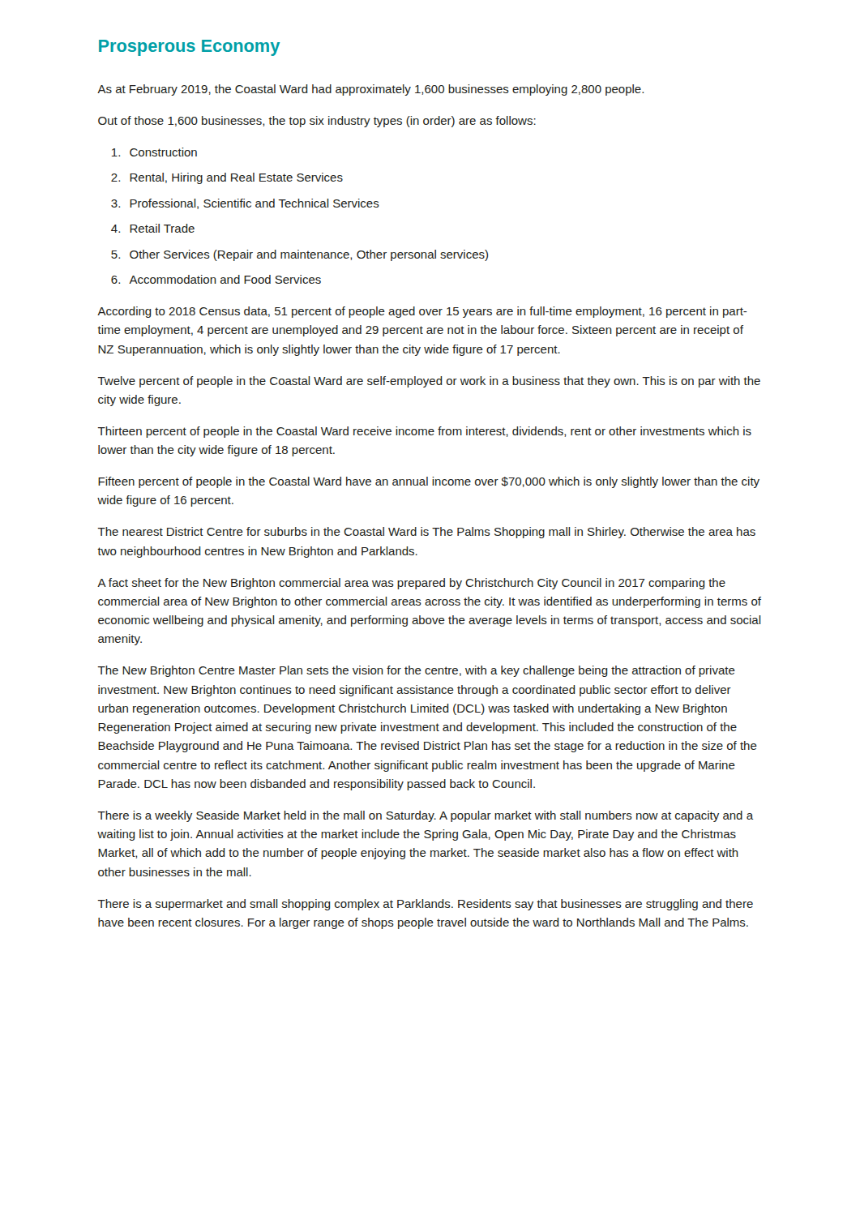Prosperous Economy
As at February 2019, the Coastal Ward had approximately 1,600 businesses employing 2,800 people.
Out of those 1,600 businesses, the top six industry types (in order) are as follows:
Construction
Rental, Hiring and Real Estate Services
Professional, Scientific and Technical Services
Retail Trade
Other Services (Repair and maintenance, Other personal services)
Accommodation and Food Services
According to 2018 Census data, 51 percent of people aged over 15 years are in full-time employment, 16 percent in part-time employment, 4 percent are unemployed and 29 percent are not in the labour force. Sixteen percent are in receipt of NZ Superannuation, which is only slightly lower than the city wide figure of 17 percent.
Twelve percent of people in the Coastal Ward are self-employed or work in a business that they own. This is on par with the city wide figure.
Thirteen percent of people in the Coastal Ward receive income from interest, dividends, rent or other investments which is lower than the city wide figure of 18 percent.
Fifteen percent of people in the Coastal Ward have an annual income over $70,000 which is only slightly lower than the city wide figure of 16 percent.
The nearest District Centre for suburbs in the Coastal Ward is The Palms Shopping mall in Shirley. Otherwise the area has two neighbourhood centres in New Brighton and Parklands.
A fact sheet for the New Brighton commercial area was prepared by Christchurch City Council in 2017 comparing the commercial area of New Brighton to other commercial areas across the city. It was identified as underperforming in terms of economic wellbeing and physical amenity, and performing above the average levels in terms of transport, access and social amenity.
The New Brighton Centre Master Plan sets the vision for the centre, with a key challenge being the attraction of private investment. New Brighton continues to need significant assistance through a coordinated public sector effort to deliver urban regeneration outcomes. Development Christchurch Limited (DCL) was tasked with undertaking a New Brighton Regeneration Project aimed at securing new private investment and development. This included the construction of the Beachside Playground and He Puna Taimoana. The revised District Plan has set the stage for a reduction in the size of the commercial centre to reflect its catchment. Another significant public realm investment has been the upgrade of Marine Parade. DCL has now been disbanded and responsibility passed back to Council.
There is a weekly Seaside Market held in the mall on Saturday. A popular market with stall numbers now at capacity and a waiting list to join. Annual activities at the market include the Spring Gala, Open Mic Day, Pirate Day and the Christmas Market, all of which add to the number of people enjoying the market. The seaside market also has a flow on effect with other businesses in the mall.
There is a supermarket and small shopping complex at Parklands. Residents say that businesses are struggling and there have been recent closures. For a larger range of shops people travel outside the ward to Northlands Mall and The Palms.